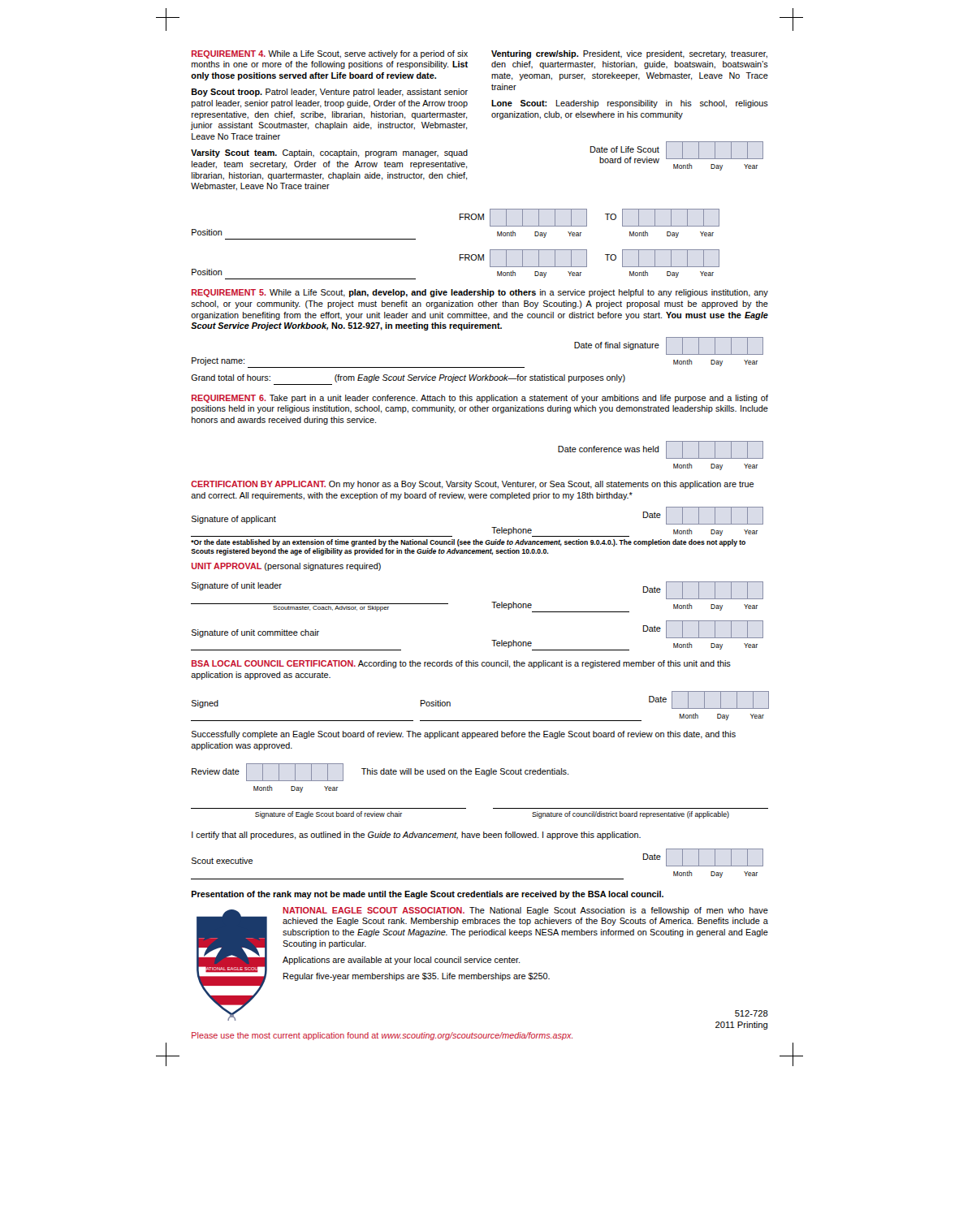REQUIREMENT 4. While a Life Scout, serve actively for a period of six months in one or more of the following positions of responsibility. List only those positions served after Life board of review date.
Boy Scout troop. Patrol leader, Venture patrol leader, assistant senior patrol leader, senior patrol leader, troop guide, Order of the Arrow troop representative, den chief, scribe, librarian, historian, quartermaster, junior assistant Scoutmaster, chaplain aide, instructor, Webmaster, Leave No Trace trainer
Varsity Scout team. Captain, cocaptain, program manager, squad leader, team secretary, Order of the Arrow team representative, librarian, historian, quartermaster, chaplain aide, instructor, den chief, Webmaster, Leave No Trace trainer
Venturing crew/ship. President, vice president, secretary, treasurer, den chief, quartermaster, historian, guide, boatswain, boatswain’s mate, yeoman, purser, storekeeper, Webmaster, Leave No Trace trainer
Lone Scout: Leadership responsibility in his school, religious organization, club, or elsewhere in his community
Date of Life Scout
board of review
Month Day Year
Position
FROM
Month Day Year
TO
Month Day Year
Position
FROM
Month Day Year
TO
Month Day Year
REQUIREMENT 5. While a Life Scout, plan, develop, and give leadership to others in a service project helpful to any religious institution, any school, or your community. (The project must benefit an organization other than Boy Scouting.) A project proposal must be approved by the organization benefiting from the effort, your unit leader and unit committee, and the council or district before you start. You must use the Eagle Scout Service Project Workbook, No. 512-927, in meeting this requirement.
Project name:
Date of final signature
Month Day Year
Grand total of hours: (from Eagle Scout Service Project Workbook—for statistical purposes only)
REQUIREMENT 6. Take part in a unit leader conference. Attach to this application a statement of your ambitions and life purpose and a listing of positions held in your religious institution, school, camp, community, or other organizations during which you demonstrated leadership skills. Include honors and awards received during this service.
Date conference was held
Month Day Year
CERTIFICATION BY APPLICANT. On my honor as a Boy Scout, Varsity Scout, Venturer, or Sea Scout, all statements on this application are true and correct. All requirements, with the exception of my board of review, were completed prior to my 18th birthday.*
Signature of applicant
Telephone
Date
Month Day Year
*Or the date established by an extension of time granted by the National Council (see the Guide to Advancement, section 9.0.4.0.). The completion date does not apply to Scouts registered beyond the age of eligibility as provided for in the Guide to Advancement, section 10.0.0.0.
UNIT APPROVAL (personal signatures required)
Signature of unit leader
Scoutmaster, Coach, Advisor, or Skipper
Telephone
Date
Month Day Year
Signature of unit committee chair
Telephone
Date
Month Day Year
BSA LOCAL COUNCIL CERTIFICATION. According to the records of this council, the applicant is a registered member of this unit and this application is approved as accurate.
Signed
Position
Date
Month Day Year
Successfully complete an Eagle Scout board of review. The applicant appeared before the Eagle Scout board of review on this date, and this application was approved.
Review date
Month Day Year
This date will be used on the Eagle Scout credentials.
Signature of Eagle Scout board of review chair
Signature of council/district board representative (if applicable)
I certify that all procedures, as outlined in the Guide to Advancement, have been followed. I approve this application.
Scout executive
Date
Month Day Year
Presentation of the rank may not be made until the Eagle Scout credentials are received by the BSA local council.
NATIONAL EAGLE SCOUT
NATIONAL EAGLE SCOUT ASSOCIATION. The National Eagle Scout Association is a fellowship of men who have achieved the Eagle Scout rank. Membership embraces the top achievers of the Boy Scouts of America. Benefits include a subscription to the Eagle Scout Magazine. The periodical keeps NESA members informed on Scouting in general and Eagle Scouting in particular.
Applications are available at your local council service center.
Regular five-year memberships are $35. Life memberships are $250.
Please use the most current application found at www.scouting.org/scoutsource/media/forms.aspx.
512-728
2011 Printing